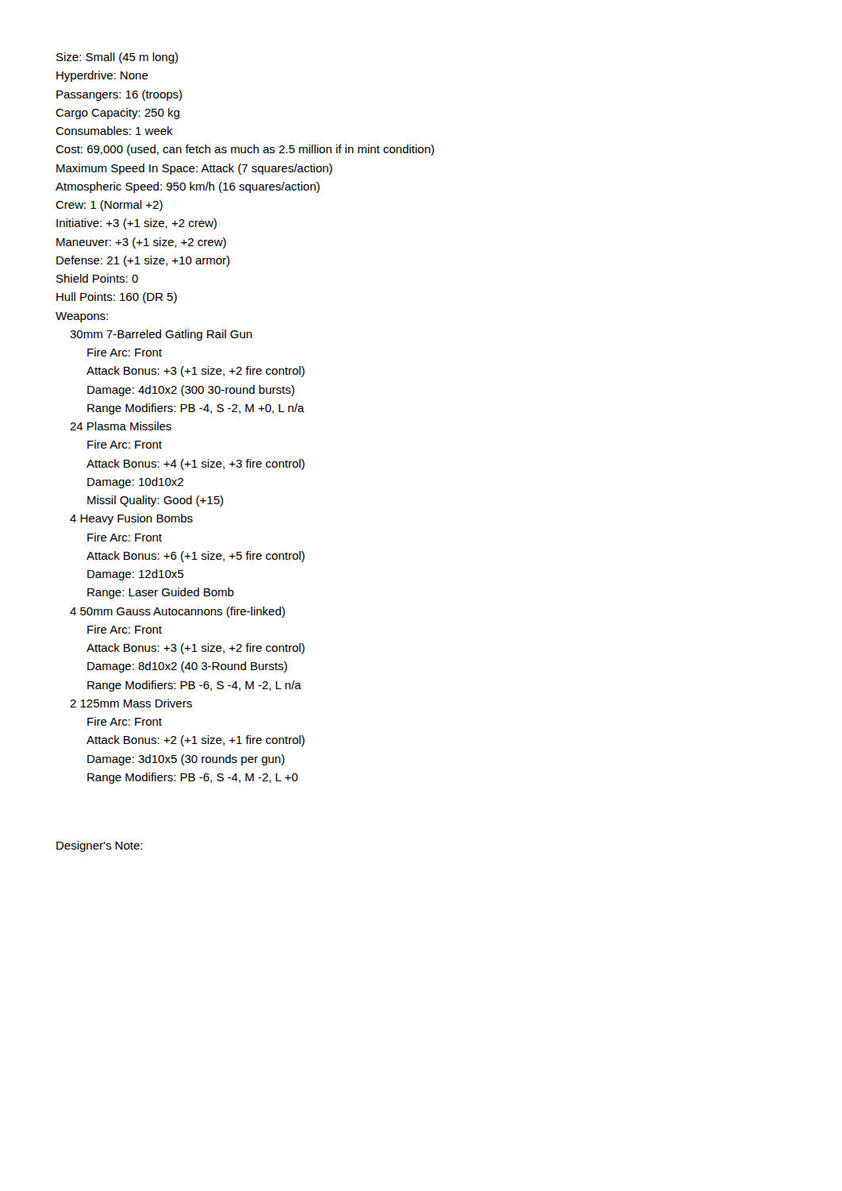Size: Small (45 m long)
Hyperdrive: None
Passangers: 16 (troops)
Cargo Capacity: 250 kg
Consumables: 1 week
Cost: 69,000 (used, can fetch as much as 2.5 million if in mint condition)
Maximum Speed In Space: Attack (7 squares/action)
Atmospheric Speed: 950 km/h (16 squares/action)
Crew: 1 (Normal +2)
Initiative: +3 (+1 size, +2 crew)
Maneuver: +3 (+1 size, +2 crew)
Defense: 21 (+1 size, +10 armor)
Shield Points: 0
Hull Points: 160 (DR 5)
Weapons:
30mm 7-Barreled Gatling Rail Gun
Fire Arc: Front
Attack Bonus: +3 (+1 size, +2 fire control)
Damage: 4d10x2 (300 30-round bursts)
Range Modifiers: PB -4, S -2, M +0, L n/a
24 Plasma Missiles
Fire Arc: Front
Attack Bonus: +4 (+1 size, +3 fire control)
Damage: 10d10x2
Missil Quality: Good (+15)
4 Heavy Fusion Bombs
Fire Arc: Front
Attack Bonus: +6 (+1 size, +5 fire control)
Damage: 12d10x5
Range: Laser Guided Bomb
4 50mm Gauss Autocannons (fire-linked)
Fire Arc: Front
Attack Bonus: +3 (+1 size, +2 fire control)
Damage: 8d10x2 (40 3-Round Bursts)
Range Modifiers: PB -6, S -4, M -2, L n/a
2 125mm Mass Drivers
Fire Arc: Front
Attack Bonus: +2 (+1 size, +1 fire control)
Damage: 3d10x5 (30 rounds per gun)
Range Modifiers: PB -6, S -4, M -2, L +0
Designer's Note: